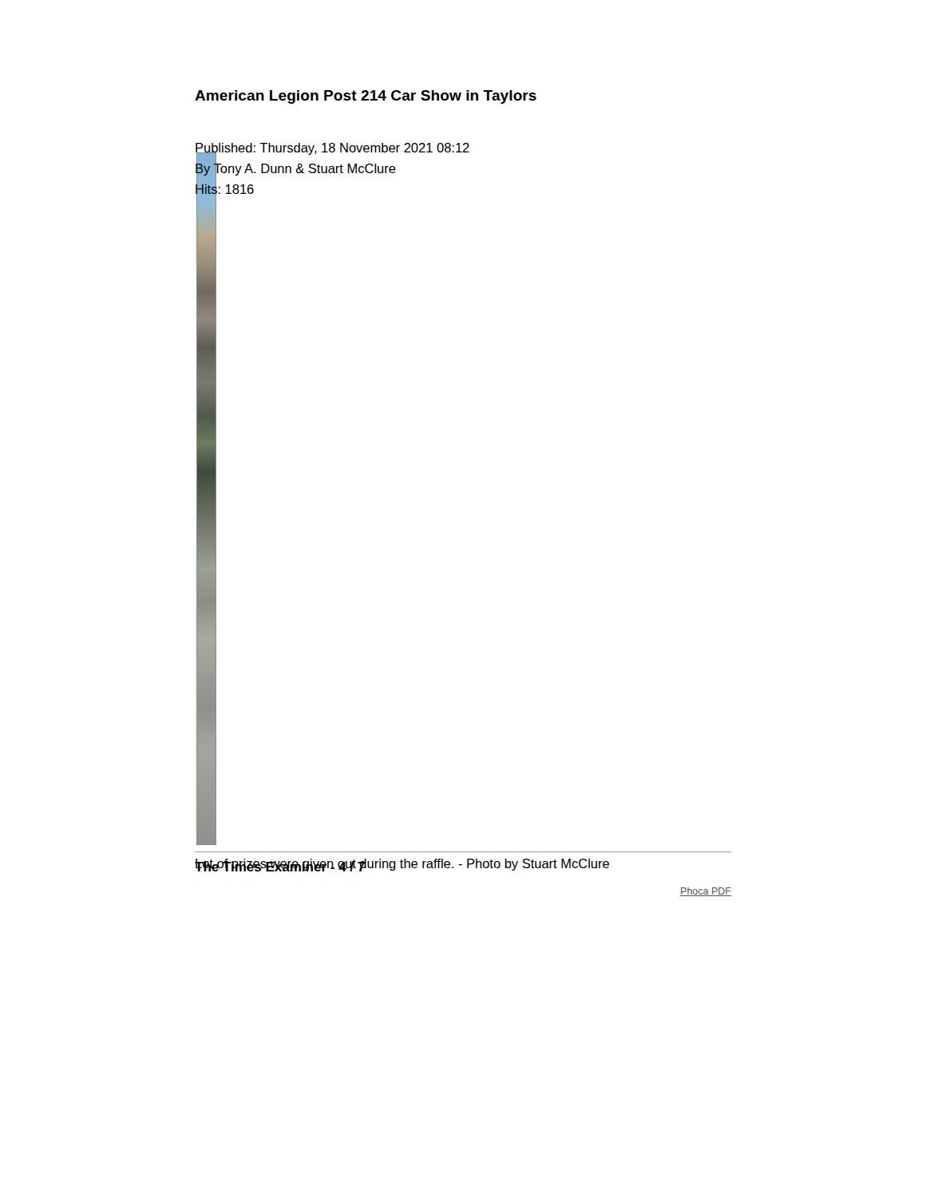American Legion Post 214 Car Show in Taylors
Published: Thursday, 18 November 2021 08:12
By Tony A. Dunn & Stuart McClure
Hits: 1816
Lot of prizes were given out during the raffle. - Photo by Stuart McClure
The Times Examiner - 4 / 7
Phoca PDF